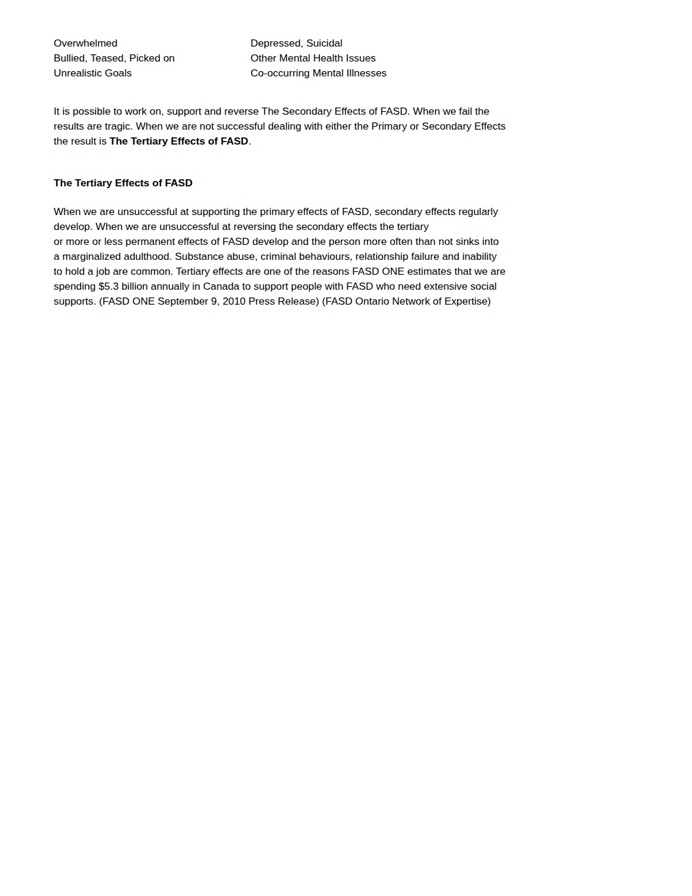Overwhelmed
Depressed, Suicidal
Bullied, Teased, Picked on
Other Mental Health Issues
Unrealistic Goals
Co-occurring Mental Illnesses
It is possible to work on, support and reverse The Secondary Effects of FASD. When we fail the results are tragic. When we are not successful dealing with either the Primary or Secondary Effects the result is The Tertiary Effects of FASD.
The Tertiary Effects of FASD
When we are unsuccessful at supporting the primary effects of FASD, secondary effects regularly develop. When we are unsuccessful at reversing the secondary effects the tertiary
or more or less permanent effects of FASD develop and the person more often than not sinks into a marginalized adulthood. Substance abuse, criminal behaviours, relationship failure and inability to hold a job are common. Tertiary effects are one of the reasons FASD ONE estimates that we are spending $5.3 billion annually in Canada to support people with FASD who need extensive social supports. (FASD ONE September 9, 2010 Press Release) (FASD Ontario Network of Expertise)